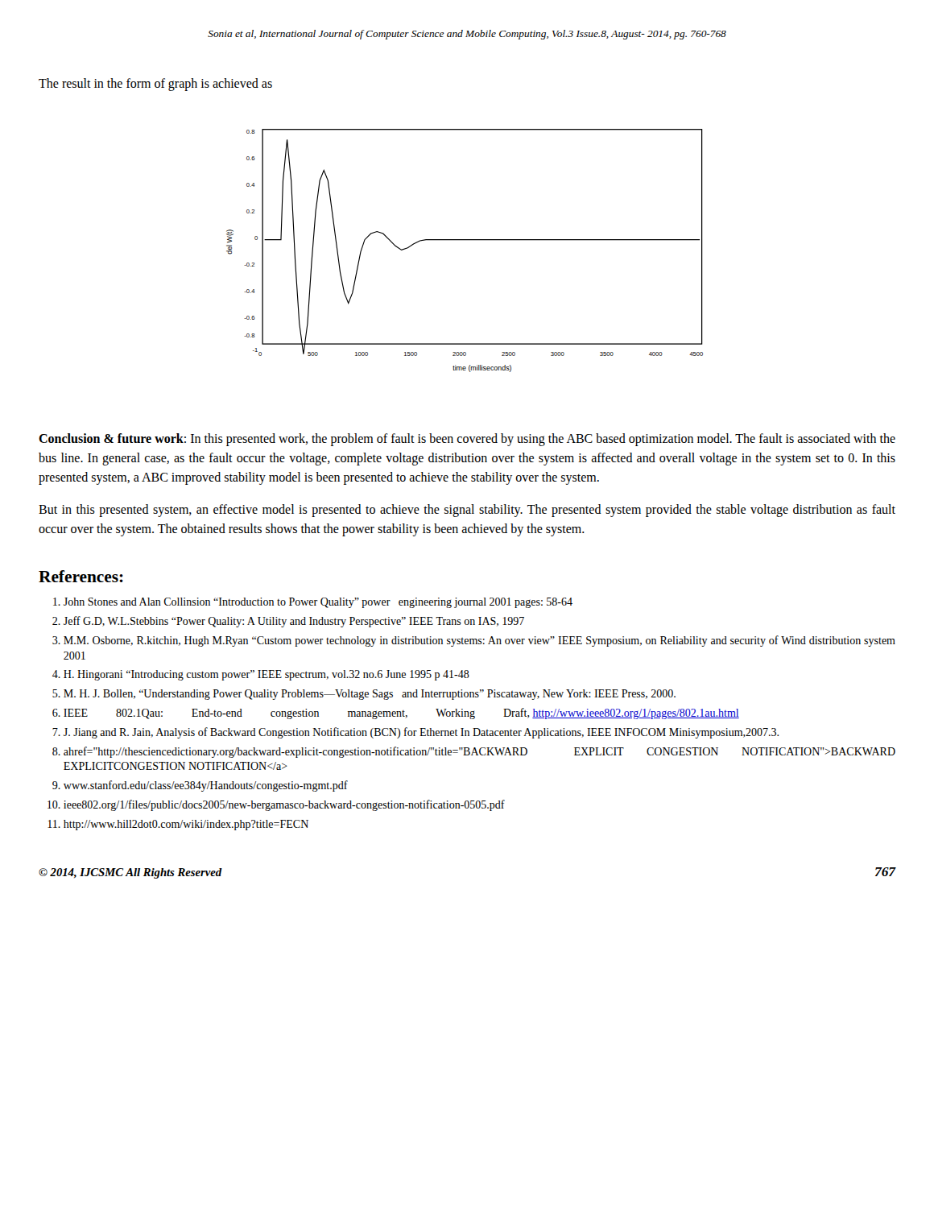Sonia et al, International Journal of Computer Science and Mobile Computing, Vol.3 Issue.8, August- 2014, pg. 760-768
The result in the form of graph is achieved as
0.8 0.6 0.4 0.2 0 -0.2 -0.4 -0.6 -0.8 -1 0 500 1000 1500 2000 2500 3000 3500 4000 4500 time (milliseconds) del W(t)
Conclusion & future work: In this presented work, the problem of fault is been covered by using the ABC based optimization model. The fault is associated with the bus line. In general case, as the fault occur the voltage, complete voltage distribution over the system is affected and overall voltage in the system set to 0. In this presented system, a ABC improved stability model is been presented to achieve the stability over the system.
But in this presented system, an effective model is presented to achieve the signal stability. The presented system provided the stable voltage distribution as fault occur over the system. The obtained results shows that the power stability is been achieved by the system.
References:
John Stones and Alan Collinsion “Introduction to Power Quality” power engineering journal 2001 pages: 58-64
Jeff G.D, W.L.Stebbins “Power Quality: A Utility and Industry Perspective” IEEE Trans on IAS, 1997
M.M. Osborne, R.kitchin, Hugh M.Ryan “Custom power technology in distribution systems: An over view” IEEE Symposium, on Reliability and security of Wind distribution system 2001
H. Hingorani “Introducing custom power” IEEE spectrum, vol.32 no.6 June 1995 p 41-48
M. H. J. Bollen, “Understanding Power Quality Problems—Voltage Sags and Interruptions” Piscataway, New York: IEEE Press, 2000.
IEEE 802.1Qau: End-to-end congestion management, Working Draft, http://www.ieee802.org/1/pages/802.1au.html
J. Jiang and R. Jain, Analysis of Backward Congestion Notification (BCN) for Ethernet In Datacenter Applications, IEEE INFOCOM Minisymposium,2007.3.
ahref="http://thesciencedictionary.org/backward-explicit-congestion-notification/"title="BACKWARD EXPLICIT CONGESTION NOTIFICATION">BACKWARD EXPLICITCONGESTION NOTIFICATION</a>
www.stanford.edu/class/ee384y/Handouts/congestio-mgmt.pdf
ieee802.org/1/files/public/docs2005/new-bergamasco-backward-congestion-notification-0505.pdf
http://www.hill2dot0.com/wiki/index.php?title=FECN
© 2014, IJCSMC All Rights Reserved 767